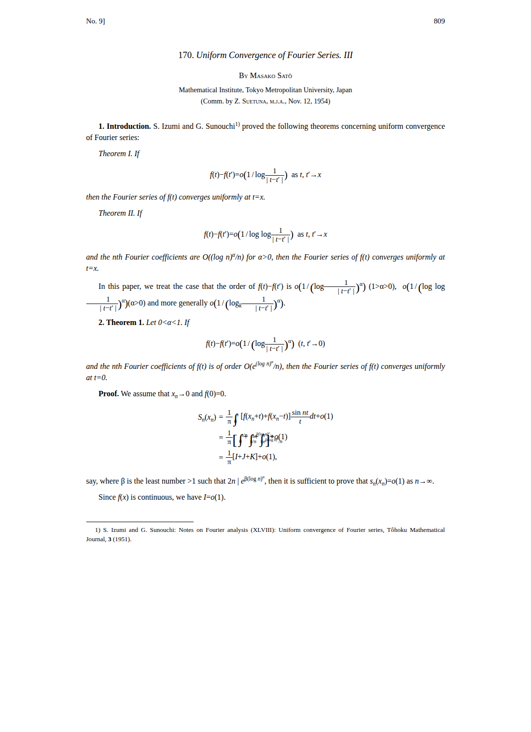No. 9] 809
170. Uniform Convergence of Fourier Series. III
By Masako Satô
Mathematical Institute, Tokyo Metropolitan University, Japan
(Comm. by Z. Suetuna, m.j.a., Nov. 12, 1954)
1. Introduction. S. Izumi and G. Sunouchi1) proved the following theorems concerning uniform convergence of Fourier series:
Theorem I. If
f(t)−f(t′)=o(1 / log1| t−t′ |) as t, t′→x
then the Fourier series of f(t) converges uniformly at t=x.
Theorem II. If
f(t)−f(t′)=o(1 / log log1| t−t′ |) as t, t′→x
and the nth Fourier coefficients are O((log n)α/n) for α>0, then the Fourier series of f(t) converges uniformly at t=x.
In this paper, we treat the case that the order of f(t)−f(t′) is o(1 / (log1| t−t′ |)α) (1>α>0), o(1 / (log log1| t−t′ |)α)(α>0) and more generally o(1 / (logk1| t−t′ |)α).
2. Theorem 1. Let 0<α<1. If
f(t)−f(t′)=o(1 / (log1| t−t′ |)α) (t, t′→0)
and the nth Fourier coefficients of f(t) is of order O(e(log n)α/n), then the Fourier series of f(t) converges uniformly at t=0.
Proof. We assume that xn→0 and f(0)=0.
| S n ( x n ) | = | 1 π ∫ π 0 [ f ( x n + t )+ f ( x n − t )] sin nt t dt + o (1) |
| | = | 1 π [ ∫ π/ n 0 + ∫ π e β(log n ) α / n π/ n + ∫ π π e β(log n ) α / n ] + o (1) |
| | = | 1 π [ I + J + K ]+ o (1), |
say, where β is the least number >1 such that 2n | eβ(log n)α, then it is sufficient to prove that sn(xn)=o(1) as n→∞.
Since f(x) is continuous, we have I=o(1).
1) S. Izumi and G. Sunouchi: Notes on Fourier analysis (XLVIII): Uniform convergence of Fourier series, Tôhoku Mathematical Journal, 3 (1951).